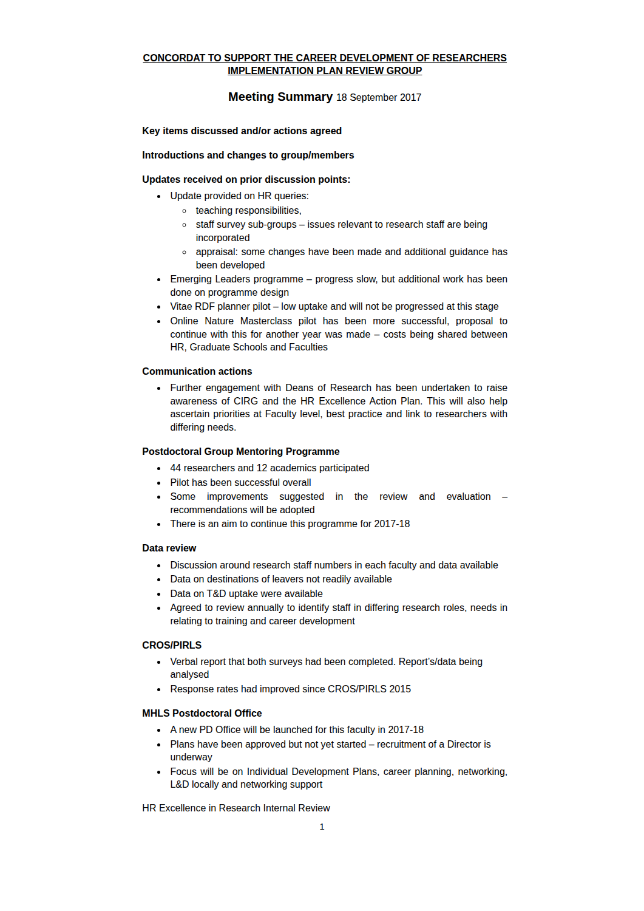CONCORDAT TO SUPPORT THE CAREER DEVELOPMENT OF RESEARCHERS
IMPLEMENTATION PLAN REVIEW GROUP
Meeting Summary 18 September 2017
Key items discussed and/or actions agreed
Introductions and changes to group/members
Updates received on prior discussion points:
Update provided on HR queries:
teaching responsibilities,
staff survey sub-groups – issues relevant to research staff are being incorporated
appraisal: some changes have been made and additional guidance has been developed
Emerging Leaders programme – progress slow, but additional work has been done on programme design
Vitae RDF planner pilot – low uptake and will not be progressed at this stage
Online Nature Masterclass pilot has been more successful, proposal to continue with this for another year was made – costs being shared between HR, Graduate Schools and Faculties
Communication actions
Further engagement with Deans of Research has been undertaken to raise awareness of CIRG and the HR Excellence Action Plan. This will also help ascertain priorities at Faculty level, best practice and link to researchers with differing needs.
Postdoctoral Group Mentoring Programme
44 researchers and 12 academics participated
Pilot has been successful overall
Some improvements suggested in the review and evaluation – recommendations will be adopted
There is an aim to continue this programme for 2017-18
Data review
Discussion around research staff numbers in each faculty and data available
Data on destinations of leavers not readily available
Data on T&D uptake were available
Agreed to review annually to identify staff in differing research roles, needs in relating to training and career development
CROS/PIRLS
Verbal report that both surveys had been completed. Report’s/data being analysed
Response rates had improved since CROS/PIRLS 2015
MHLS Postdoctoral Office
A new PD Office will be launched for this faculty in 2017-18
Plans have been approved but not yet started – recruitment of a Director is underway
Focus will be on Individual Development Plans, career planning, networking, L&D locally and networking support
HR Excellence in Research Internal Review
1